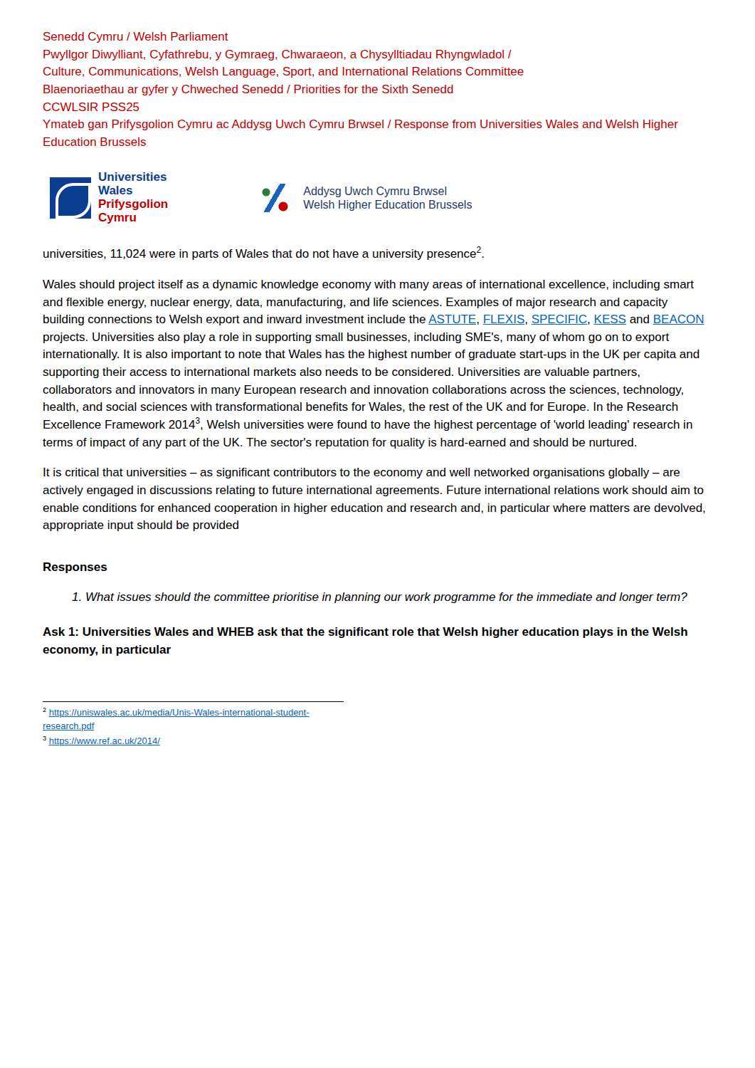Senedd Cymru / Welsh Parliament
Pwyllgor Diwylliant, Cyfathrebu, y Gymraeg, Chwaraeon, a Chysylltiadau Rhyngwladol /
Culture, Communications, Welsh Language, Sport, and International Relations Committee
Blaenoriaethau ar gyfer y Chweched Senedd / Priorities for the Sixth Senedd
CCWLSIR PSS25
Ymateb gan Prifysgolion Cymru ac Addysg Uwch Cymru Brwsel / Response from Universities Wales and Welsh Higher Education Brussels
Universities
Wales
Prifysgolion
Cymru
Addysg Uwch Cymru Brwsel
Welsh Higher Education Brussels
universities, 11,024 were in parts of Wales that do not have a university presence2.
Wales should project itself as a dynamic knowledge economy with many areas of international excellence, including smart and flexible energy, nuclear energy, data, manufacturing, and life sciences. Examples of major research and capacity building connections to Welsh export and inward investment include the ASTUTE, FLEXIS, SPECIFIC, KESS and BEACON projects. Universities also play a role in supporting small businesses, including SME's, many of whom go on to export internationally. It is also important to note that Wales has the highest number of graduate start-ups in the UK per capita and supporting their access to international markets also needs to be considered. Universities are valuable partners, collaborators and innovators in many European research and innovation collaborations across the sciences, technology, health, and social sciences with transformational benefits for Wales, the rest of the UK and for Europe. In the Research Excellence Framework 20143, Welsh universities were found to have the highest percentage of 'world leading' research in terms of impact of any part of the UK. The sector's reputation for quality is hard-earned and should be nurtured.
It is critical that universities – as significant contributors to the economy and well networked organisations globally – are actively engaged in discussions relating to future international agreements. Future international relations work should aim to enable conditions for enhanced cooperation in higher education and research and, in particular where matters are devolved, appropriate input should be provided
Responses
What issues should the committee prioritise in planning our work programme for the immediate and longer term?
Ask 1: Universities Wales and WHEB ask that the significant role that Welsh higher education plays in the Welsh economy, in particular
2 https://uniswales.ac.uk/media/Unis-Wales-international-student-research.pdf
3 https://www.ref.ac.uk/2014/